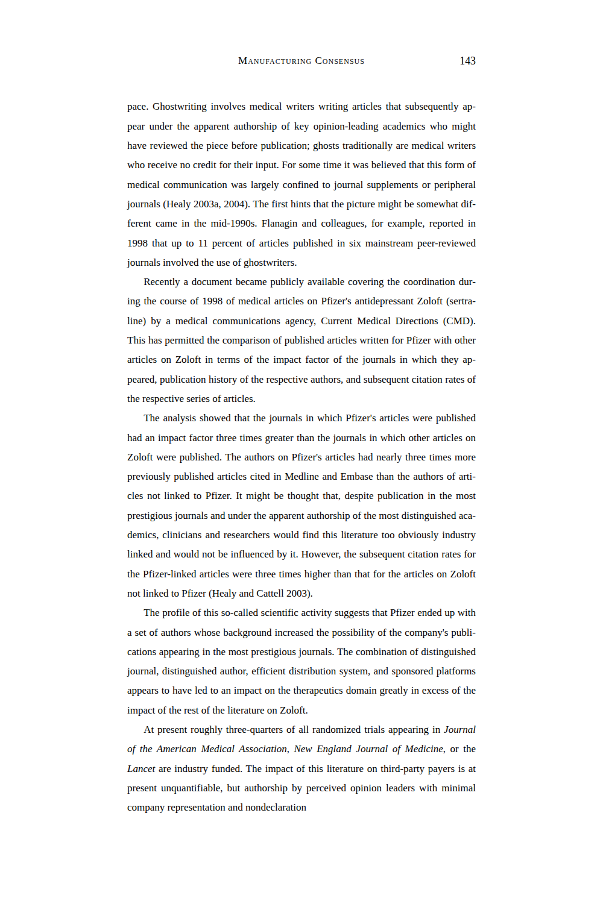Manufacturing Consensus 143
pace. Ghostwriting involves medical writers writing articles that subsequently appear under the apparent authorship of key opinion-leading academics who might have reviewed the piece before publication; ghosts traditionally are medical writers who receive no credit for their input. For some time it was believed that this form of medical communication was largely confined to journal supplements or peripheral journals (Healy 2003a, 2004). The first hints that the picture might be somewhat different came in the mid-1990s. Flanagin and colleagues, for example, reported in 1998 that up to 11 percent of articles published in six mainstream peer-reviewed journals involved the use of ghostwriters.
Recently a document became publicly available covering the coordination during the course of 1998 of medical articles on Pfizer's antidepressant Zoloft (sertraline) by a medical communications agency, Current Medical Directions (CMD). This has permitted the comparison of published articles written for Pfizer with other articles on Zoloft in terms of the impact factor of the journals in which they appeared, publication history of the respective authors, and subsequent citation rates of the respective series of articles.
The analysis showed that the journals in which Pfizer's articles were published had an impact factor three times greater than the journals in which other articles on Zoloft were published. The authors on Pfizer's articles had nearly three times more previously published articles cited in Medline and Embase than the authors of articles not linked to Pfizer. It might be thought that, despite publication in the most prestigious journals and under the apparent authorship of the most distinguished academics, clinicians and researchers would find this literature too obviously industry linked and would not be influenced by it. However, the subsequent citation rates for the Pfizer-linked articles were three times higher than that for the articles on Zoloft not linked to Pfizer (Healy and Cattell 2003).
The profile of this so-called scientific activity suggests that Pfizer ended up with a set of authors whose background increased the possibility of the company's publications appearing in the most prestigious journals. The combination of distinguished journal, distinguished author, efficient distribution system, and sponsored platforms appears to have led to an impact on the therapeutics domain greatly in excess of the impact of the rest of the literature on Zoloft.
At present roughly three-quarters of all randomized trials appearing in Journal of the American Medical Association, New England Journal of Medicine, or the Lancet are industry funded. The impact of this literature on third-party payers is at present unquantifiable, but authorship by perceived opinion leaders with minimal company representation and nondeclaration